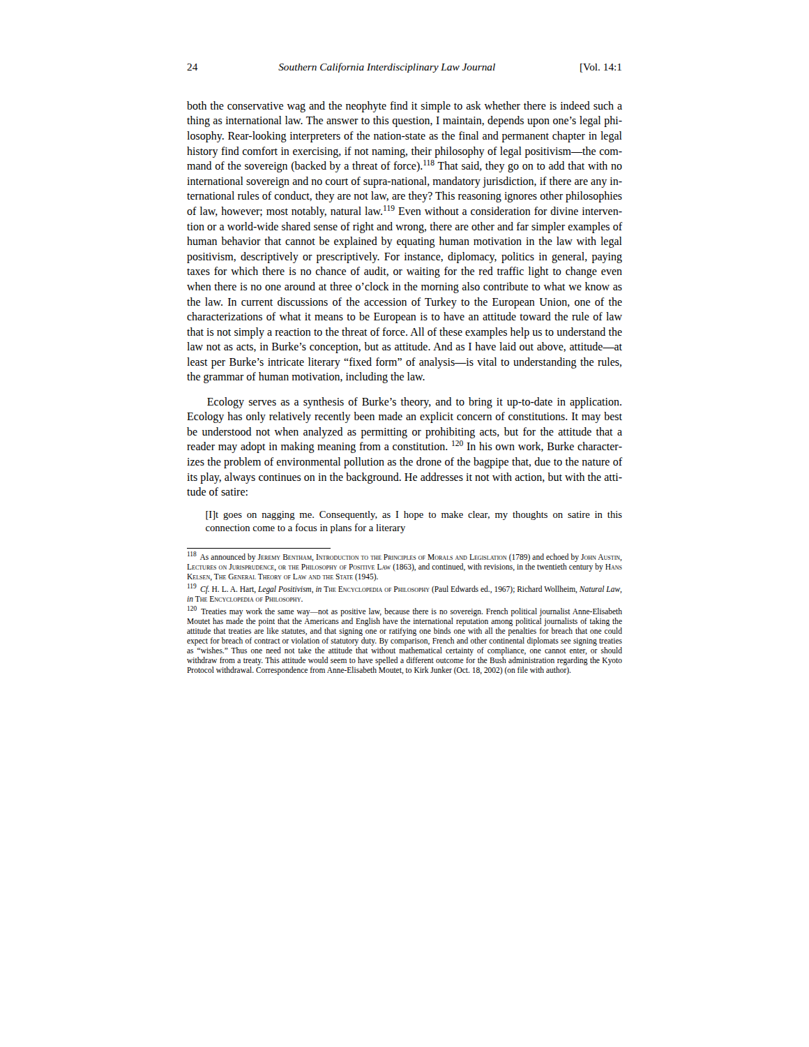24 Southern California Interdisciplinary Law Journal [Vol. 14:1
both the conservative wag and the neophyte find it simple to ask whether there is indeed such a thing as international law. The answer to this question, I maintain, depends upon one’s legal philosophy. Rear-looking interpreters of the nation-state as the final and permanent chapter in legal history find comfort in exercising, if not naming, their philosophy of legal positivism—the command of the sovereign (backed by a threat of force).118 That said, they go on to add that with no international sovereign and no court of supra-national, mandatory jurisdiction, if there are any international rules of conduct, they are not law, are they? This reasoning ignores other philosophies of law, however; most notably, natural law.119 Even without a consideration for divine intervention or a world-wide shared sense of right and wrong, there are other and far simpler examples of human behavior that cannot be explained by equating human motivation in the law with legal positivism, descriptively or prescriptively. For instance, diplomacy, politics in general, paying taxes for which there is no chance of audit, or waiting for the red traffic light to change even when there is no one around at three o’clock in the morning also contribute to what we know as the law. In current discussions of the accession of Turkey to the European Union, one of the characterizations of what it means to be European is to have an attitude toward the rule of law that is not simply a reaction to the threat of force. All of these examples help us to understand the law not as acts, in Burke’s conception, but as attitude. And as I have laid out above, attitude—at least per Burke’s intricate literary “fixed form” of analysis—is vital to understanding the rules, the grammar of human motivation, including the law.
Ecology serves as a synthesis of Burke’s theory, and to bring it up-to-date in application. Ecology has only relatively recently been made an explicit concern of constitutions. It may best be understood not when analyzed as permitting or prohibiting acts, but for the attitude that a reader may adopt in making meaning from a constitution. 120 In his own work, Burke characterizes the problem of environmental pollution as the drone of the bagpipe that, due to the nature of its play, always continues on in the background. He addresses it not with action, but with the attitude of satire:
[I]t goes on nagging me. Consequently, as I hope to make clear, my thoughts on satire in this connection come to a focus in plans for a literary
118 As announced by Jeremy Bentham, Introduction to the Principles of Morals and Legislation (1789) and echoed by John Austin, Lectures on Jurisprudence, or the Philosophy of Positive Law (1863), and continued, with revisions, in the twentieth century by Hans Kelsen, The General Theory of Law and the State (1945).
119 Cf. H. L. A. Hart, Legal Positivism, in The Encyclopedia of Philosophy (Paul Edwards ed., 1967); Richard Wollheim, Natural Law, in The Encyclopedia of Philosophy.
120 Treaties may work the same way—not as positive law, because there is no sovereign. French political journalist Anne-Elisabeth Moutet has made the point that the Americans and English have the international reputation among political journalists of taking the attitude that treaties are like statutes, and that signing one or ratifying one binds one with all the penalties for breach that one could expect for breach of contract or violation of statutory duty. By comparison, French and other continental diplomats see signing treaties as “wishes.” Thus one need not take the attitude that without mathematical certainty of compliance, one cannot enter, or should withdraw from a treaty. This attitude would seem to have spelled a different outcome for the Bush administration regarding the Kyoto Protocol withdrawal. Correspondence from Anne-Elisabeth Moutet, to Kirk Junker (Oct. 18, 2002) (on file with author).